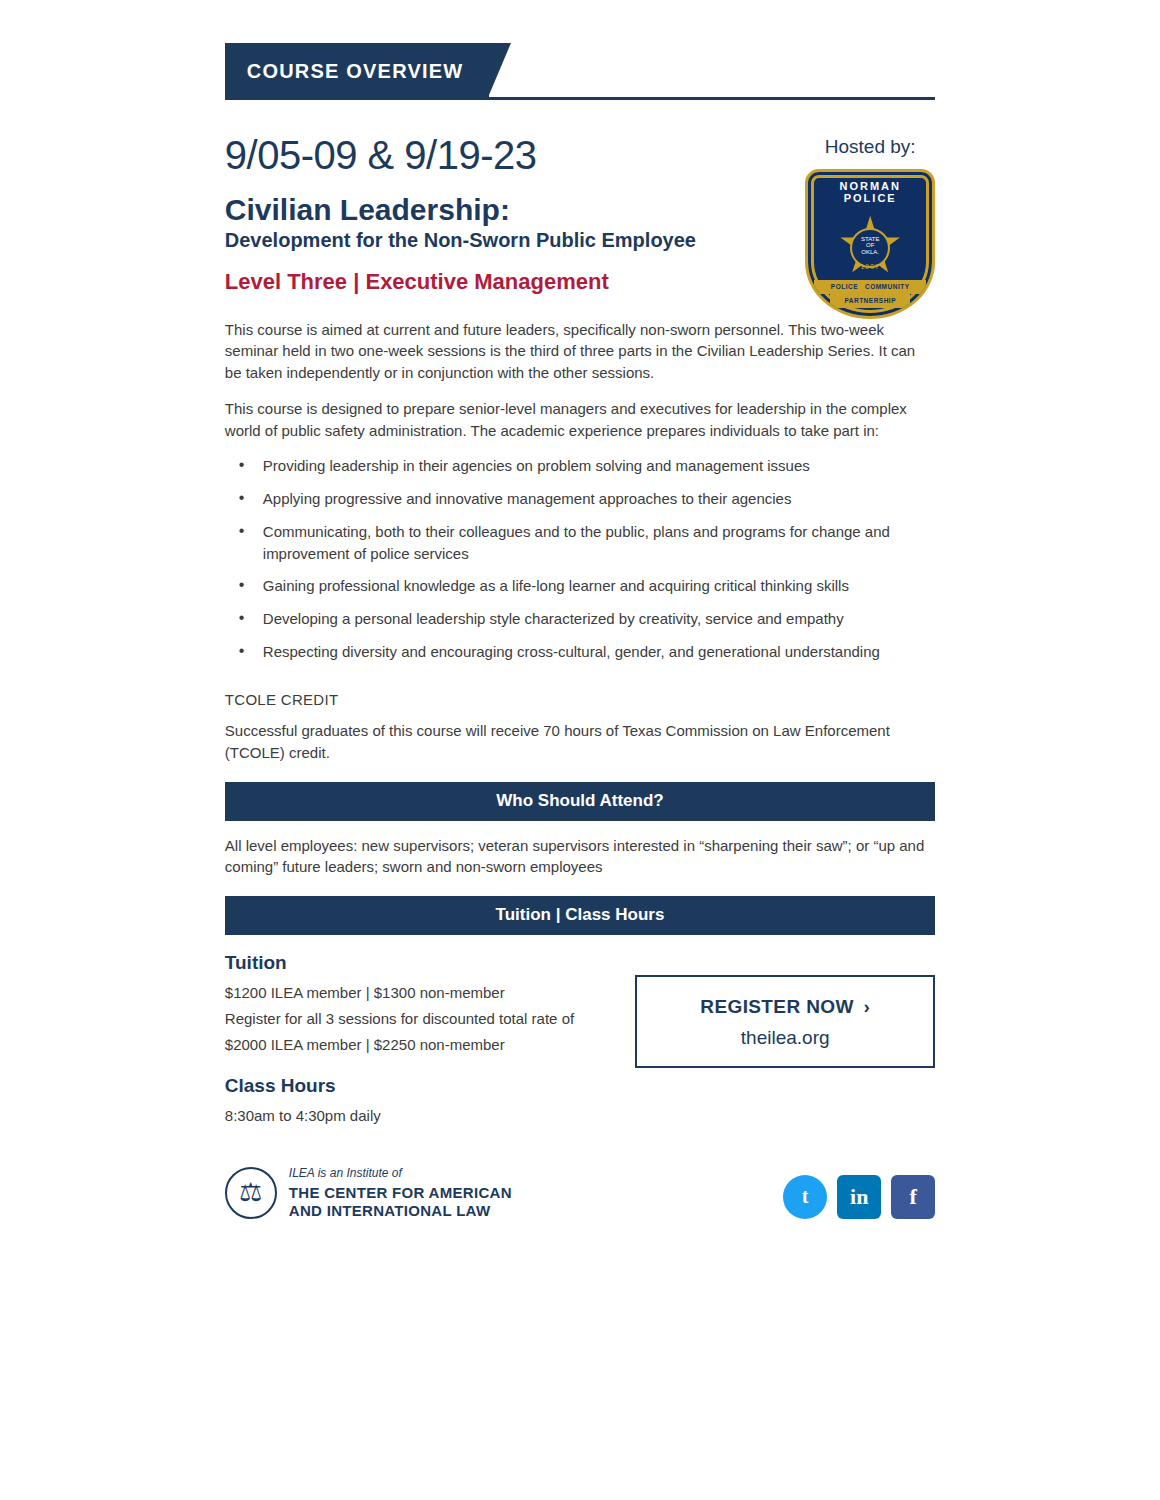COURSE OVERVIEW
9/05-09 & 9/19-23
Civilian Leadership:
Development for the Non-Sworn Public Employee
Level Three | Executive Management
Hosted by:
NORMAN POLICE
STATE
OF
OKLA.
1907
POLICE COMMUNITY
PARTNERSHIP
This course is aimed at current and future leaders, specifically non-sworn personnel. This two-week seminar held in two one-week sessions is the third of three parts in the Civilian Leadership Series. It can be taken independently or in conjunction with the other sessions.
This course is designed to prepare senior-level managers and executives for leadership in the complex world of public safety administration. The academic experience prepares individuals to take part in:
Providing leadership in their agencies on problem solving and management issues
Applying progressive and innovative management approaches to their agencies
Communicating, both to their colleagues and to the public, plans and programs for change and improvement of police services
Gaining professional knowledge as a life-long learner and acquiring critical thinking skills
Developing a personal leadership style characterized by creativity, service and empathy
Respecting diversity and encouraging cross-cultural, gender, and generational understanding
TCOLE CREDIT
Successful graduates of this course will receive 70 hours of Texas Commission on Law Enforcement (TCOLE) credit.
Who Should Attend?
All level employees: new supervisors; veteran supervisors interested in “sharpening their saw”; or “up and coming” future leaders; sworn and non-sworn employees
Tuition | Class Hours
Tuition
$1200 ILEA member | $1300 non-member
Register for all 3 sessions for discounted total rate of
$2000 ILEA member | $2250 non-member
Class Hours
8:30am to 4:30pm daily
REGISTER NOW ›
theilea.org
ILEA is an Institute of
THE CENTER FOR AMERICAN
AND INTERNATIONAL LAW
t
in
f